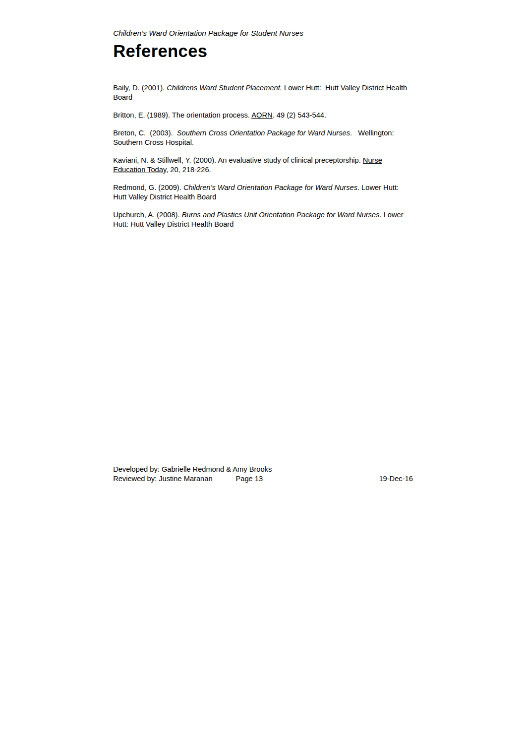Children’s Ward Orientation Package for Student Nurses
References
Baily, D. (2001). Childrens Ward Student Placement. Lower Hutt: Hutt Valley District Health Board
Britton, E. (1989). The orientation process. AORN. 49 (2) 543-544.
Breton, C. (2003). Southern Cross Orientation Package for Ward Nurses. Wellington: Southern Cross Hospital.
Kaviani, N. & Stillwell, Y. (2000). An evaluative study of clinical preceptorship. Nurse Education Today, 20, 218-226.
Redmond, G. (2009). Children’s Ward Orientation Package for Ward Nurses. Lower Hutt: Hutt Valley District Health Board
Upchurch, A. (2008). Burns and Plastics Unit Orientation Package for Ward Nurses. Lower Hutt: Hutt Valley District Health Board
Developed by: Gabrielle Redmond & Amy Brooks
Reviewed by: Justine Maranan Page 13 19-Dec-16